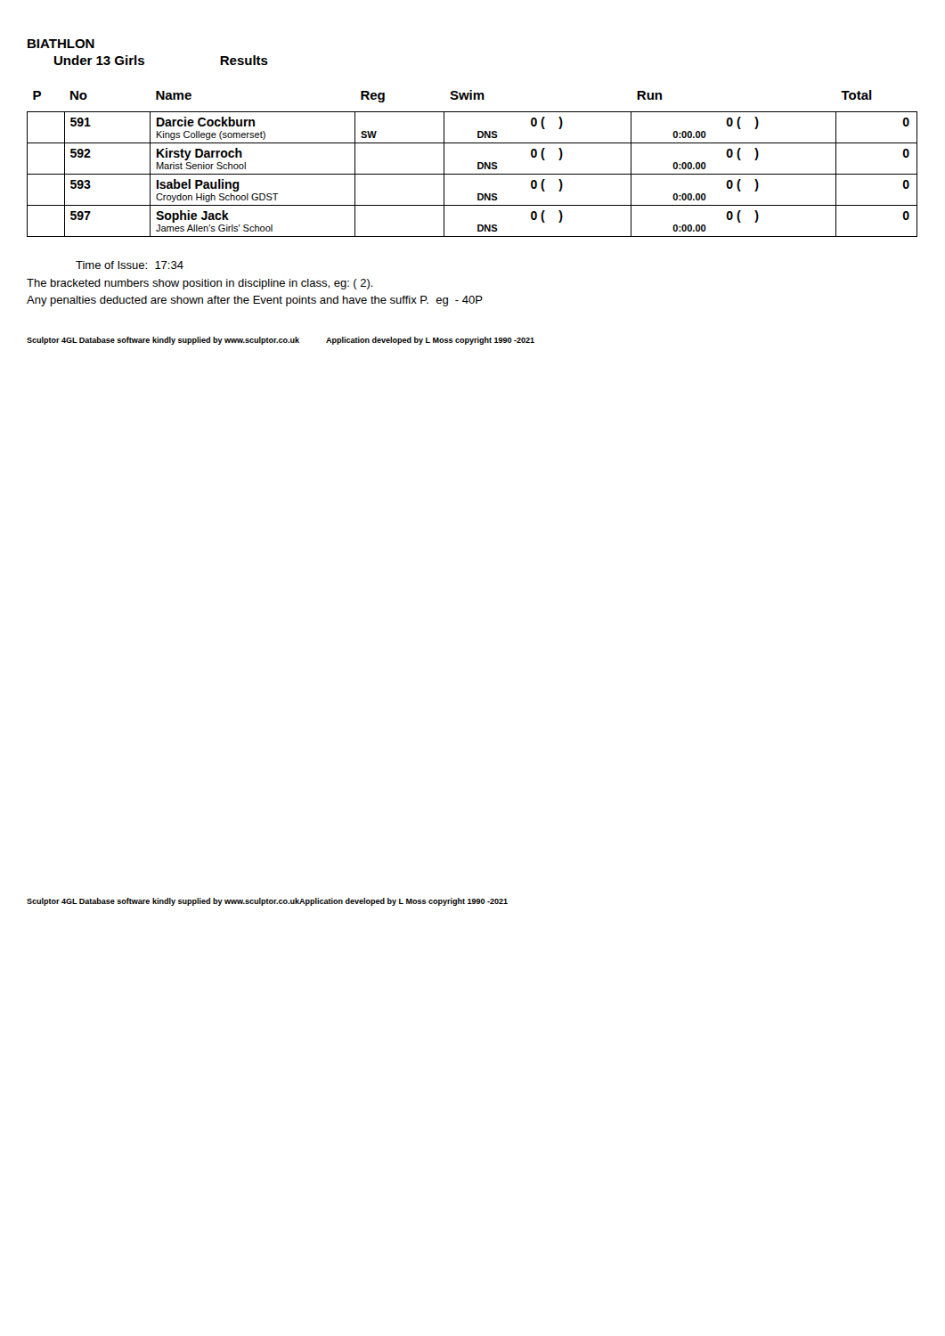BIATHLON
Under 13 Girls Results
| P | No | Name | Reg | Swim | Run | Total |
| --- | --- | --- | --- | --- | --- | --- |
| | 591 | Darcie Cockburn Kings College (somerset) | SW | 0 ( ) DNS | 0 ( ) 0:00.00 | 0 |
| | 592 | Kirsty Darroch Marist Senior School | | 0 ( ) DNS | 0 ( ) 0:00.00 | 0 |
| | 593 | Isabel Pauling Croydon High School GDST | | 0 ( ) DNS | 0 ( ) 0:00.00 | 0 |
| | 597 | Sophie Jack James Allen's Girls' School | | 0 ( ) DNS | 0 ( ) 0:00.00 | 0 |
Time of Issue: 17:34
The bracketed numbers show position in discipline in class, eg: ( 2).
Any penalties deducted are shown after the Event points and have the suffix P. eg - 40P
Sculptor 4GL Database software kindly supplied by www.sculptor.co.uk Application developed by L Moss copyright 1990 -2021
Sculptor 4GL Database software kindly supplied by www.sculptor.co.uk Application developed by L Moss copyright 1990 -2021